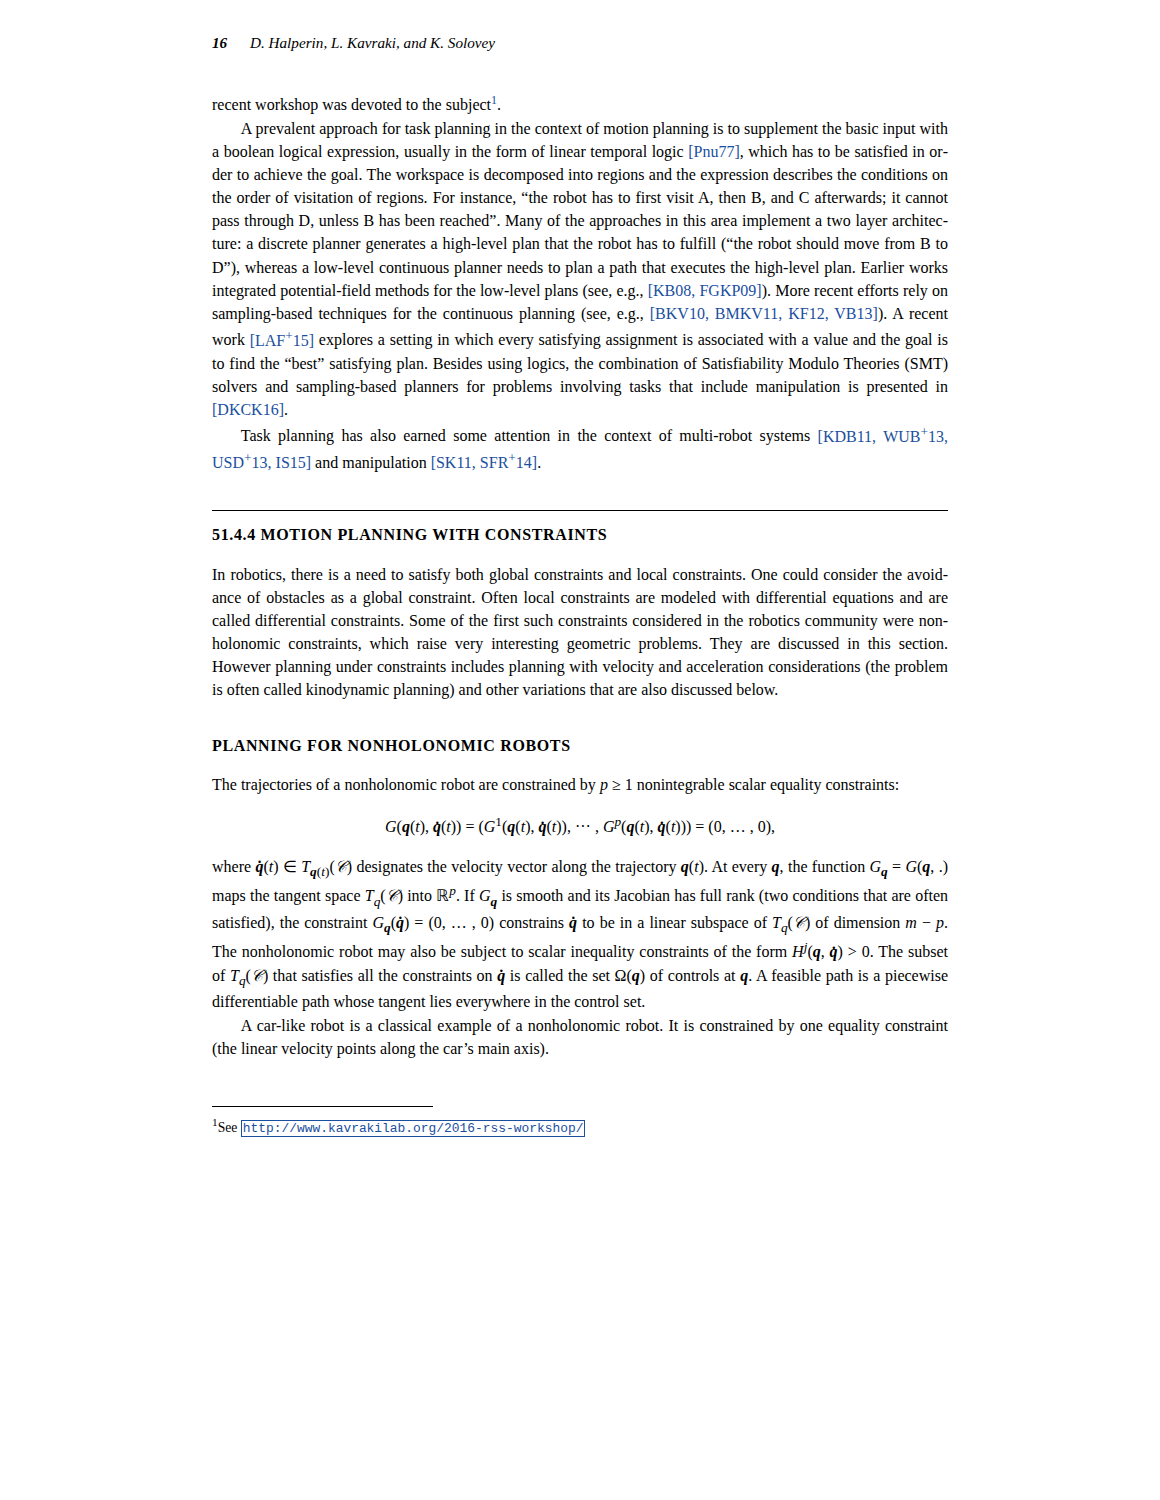16 D. Halperin, L. Kavraki, and K. Solovey
recent workshop was devoted to the subject1.
A prevalent approach for task planning in the context of motion planning is to supplement the basic input with a boolean logical expression, usually in the form of linear temporal logic [Pnu77], which has to be satisfied in order to achieve the goal. The workspace is decomposed into regions and the expression describes the conditions on the order of visitation of regions. For instance, “the robot has to first visit A, then B, and C afterwards; it cannot pass through D, unless B has been reached”. Many of the approaches in this area implement a two layer architecture: a discrete planner generates a high-level plan that the robot has to fulfill (“the robot should move from B to D”), whereas a low-level continuous planner needs to plan a path that executes the high-level plan. Earlier works integrated potential-field methods for the low-level plans (see, e.g., [KB08, FGKP09]). More recent efforts rely on sampling-based techniques for the continuous planning (see, e.g., [BKV10, BMKV11, KF12, VB13]). A recent work [LAF+15] explores a setting in which every satisfying assignment is associated with a value and the goal is to find the “best” satisfying plan. Besides using logics, the combination of Satisfiability Modulo Theories (SMT) solvers and sampling-based planners for problems involving tasks that include manipulation is presented in [DKCK16].
Task planning has also earned some attention in the context of multi-robot systems [KDB11, WUB+13, USD+13, IS15] and manipulation [SK11, SFR+14].
51.4.4 MOTION PLANNING WITH CONSTRAINTS
In robotics, there is a need to satisfy both global constraints and local constraints. One could consider the avoidance of obstacles as a global constraint. Often local constraints are modeled with differential equations and are called differential constraints. Some of the first such constraints considered in the robotics community were nonholonomic constraints, which raise very interesting geometric problems. They are discussed in this section. However planning under constraints includes planning with velocity and acceleration considerations (the problem is often called kinodynamic planning) and other variations that are also discussed below.
PLANNING FOR NONHOLONOMIC ROBOTS
The trajectories of a nonholonomic robot are constrained by p ≥ 1 nonintegrable scalar equality constraints:
G(q(t), q̇(t)) = (G1(q(t), q̇(t)), ··· , Gp(q(t), q̇(t))) = (0, … , 0),
where q̇(t) ∈ Tq(t)(𝒞) designates the velocity vector along the trajectory q(t). At every q, the function Gq = G(q, .) maps the tangent space Tq(𝒞) into ℝp. If Gq is smooth and its Jacobian has full rank (two conditions that are often satisfied), the constraint Gq(q̇) = (0, … , 0) constrains q̇ to be in a linear subspace of Tq(𝒞) of dimension m − p. The nonholonomic robot may also be subject to scalar inequality constraints of the form Hj(q, q̇) > 0. The subset of Tq(𝒞) that satisfies all the constraints on q̇ is called the set Ω(q) of controls at q. A feasible path is a piecewise differentiable path whose tangent lies everywhere in the control set.
A car-like robot is a classical example of a nonholonomic robot. It is constrained by one equality constraint (the linear velocity points along the car’s main axis).
1See http://www.kavrakilab.org/2016-rss-workshop/